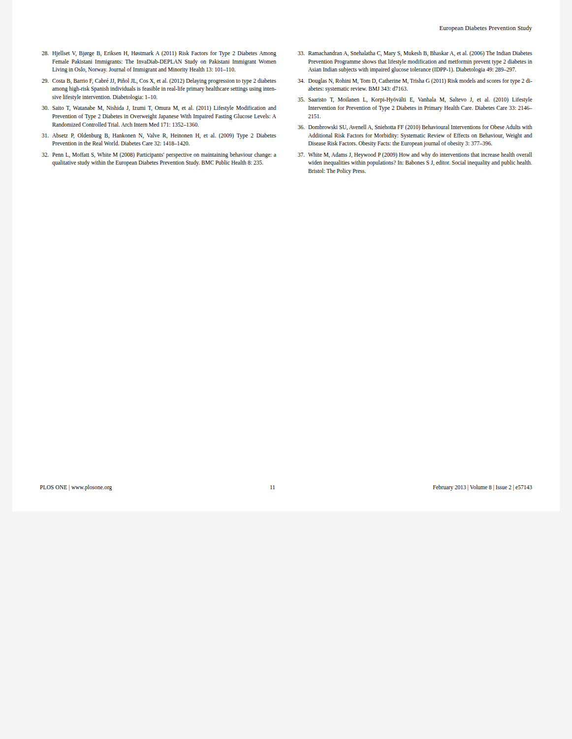European Diabetes Prevention Study
28. Hjellset V, Bjørge B, Eriksen H, Høstmark A (2011) Risk Factors for Type 2 Diabetes Among Female Pakistani Immigrants: The InvaDiab-DEPLAN Study on Pakistani Immigrant Women Living in Oslo, Norway. Journal of Immigrant and Minority Health 13: 101–110.
29. Costa B, Barrio F, Cabré JJ, Piñol JL, Cos X, et al. (2012) Delaying progression to type 2 diabetes among high-risk Spanish individuals is feasible in real-life primary healthcare settings using intensive lifestyle intervention. Diabetologia: 1–10.
30. Saito T, Watanabe M, Nishida J, Izumi T, Omura M, et al. (2011) Lifestyle Modification and Prevention of Type 2 Diabetes in Overweight Japanese With Impaired Fasting Glucose Levels: A Randomized Controlled Trial. Arch Intern Med 171: 1352–1360.
31. Absetz P, Oldenburg B, Hankonen N, Valve R, Heinonen H, et al. (2009) Type 2 Diabetes Prevention in the Real World. Diabetes Care 32: 1418–1420.
32. Penn L, Moffatt S, White M (2008) Participants' perspective on maintaining behaviour change: a qualitative study within the European Diabetes Prevention Study. BMC Public Health 8: 235.
33. Ramachandran A, Snehalatha C, Mary S, Mukesh B, Bhaskar A, et al. (2006) The Indian Diabetes Prevention Programme shows that lifestyle modification and metformin prevent type 2 diabetes in Asian Indian subjects with impaired glucose tolerance (IDPP-1). Diabetologia 49: 289–297.
34. Douglas N, Rohini M, Tom D, Catherine M, Trisha G (2011) Risk models and scores for type 2 diabetes: systematic review. BMJ 343: d7163.
35. Saaristo T, Moilanen L, Korpi-Hyövälti E, Vanhala M, Saltevo J, et al. (2010) Lifestyle Intervention for Prevention of Type 2 Diabetes in Primary Health Care. Diabetes Care 33: 2146–2151.
36. Dombrowski SU, Avenell A, Sniehotta FF (2010) Behavioural Interventions for Obese Adults with Additional Risk Factors for Morbidity: Systematic Review of Effects on Behaviour, Weight and Disease Risk Factors. Obesity Facts: the European journal of obesity 3: 377–396.
37. White M, Adams J, Heywood P (2009) How and why do interventions that increase health overall widen inequalities within populations? In: Babones S J, editor. Social inequality and public health. Bristol: The Policy Press.
PLOS ONE | www.plosone.org
11
February 2013 | Volume 8 | Issue 2 | e57143